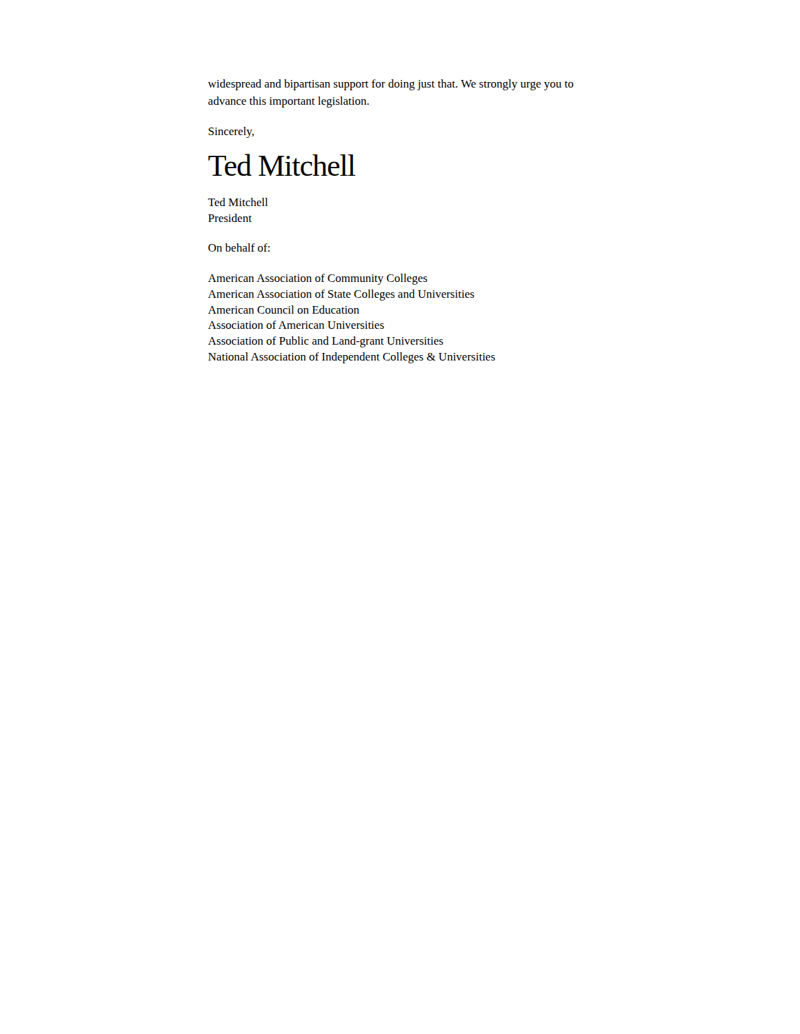widespread and bipartisan support for doing just that. We strongly urge you to advance this important legislation.
Sincerely,
Ted Mitchell
Ted Mitchell
President
On behalf of:
American Association of Community Colleges
American Association of State Colleges and Universities
American Council on Education
Association of American Universities
Association of Public and Land-grant Universities
National Association of Independent Colleges & Universities